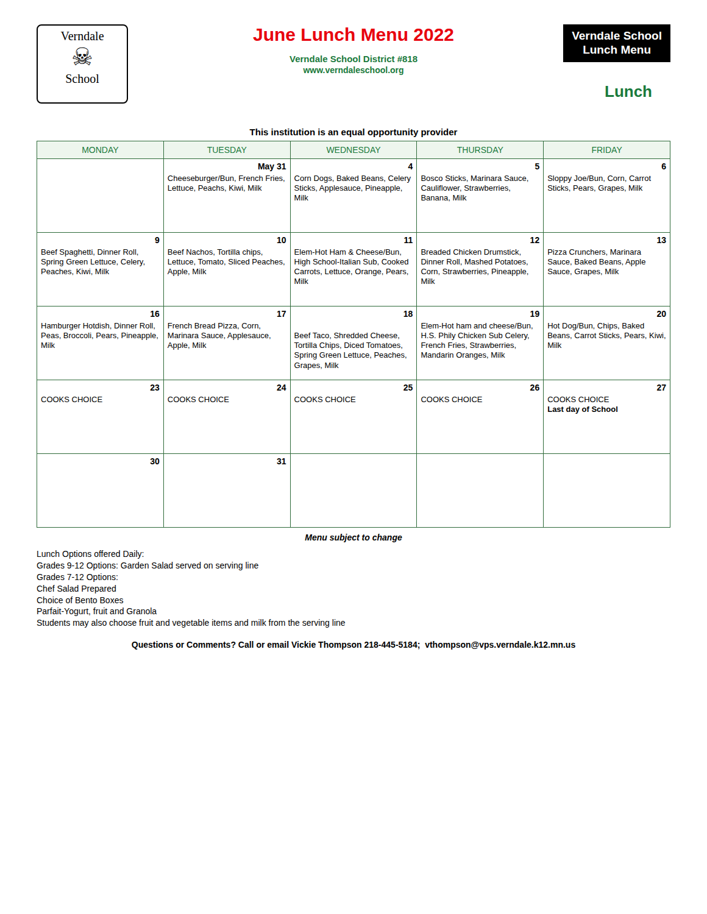Verndale ☠ School
Verndale School
Lunch Menu
June Lunch Menu 2022
Verndale School District #818
www.verndaleschool.org
Lunch
This institution is an equal opportunity provider
| MONDAY | TUESDAY | WEDNESDAY | THURSDAY | FRIDAY |
| --- | --- | --- | --- | --- |
| | May 31 Cheeseburger/Bun, French Fries, Lettuce, Peachs, Kiwi, Milk | 4 Corn Dogs, Baked Beans, Celery Sticks, Applesauce, Pineapple, Milk | 5 Bosco Sticks, Marinara Sauce, Cauliflower, Strawberries, Banana, Milk | 6 Sloppy Joe/Bun, Corn, Carrot Sticks, Pears, Grapes, Milk |
| 9 Beef Spaghetti, Dinner Roll, Spring Green Lettuce, Celery, Peaches, Kiwi, Milk | 10 Beef Nachos, Tortilla chips, Lettuce, Tomato, Sliced Peaches, Apple, Milk | 11 Elem-Hot Ham & Cheese/Bun, High School-Italian Sub, Cooked Carrots, Lettuce, Orange, Pears, Milk | 12 Breaded Chicken Drumstick, Dinner Roll, Mashed Potatoes, Corn, Strawberries, Pineapple, Milk | 13 Pizza Crunchers, Marinara Sauce, Baked Beans, Apple Sauce, Grapes, Milk |
| 16 Hamburger Hotdish, Dinner Roll, Peas, Broccoli, Pears, Pineapple, Milk | 17 French Bread Pizza, Corn, Marinara Sauce, Applesauce, Apple, Milk | 18 Beef Taco, Shredded Cheese, Tortilla Chips, Diced Tomatoes, Spring Green Lettuce, Peaches, Grapes, Milk | 19 Elem-Hot ham and cheese/Bun, H.S. Phily Chicken Sub Celery, French Fries, Strawberries, Mandarin Oranges, Milk | 20 Hot Dog/Bun, Chips, Baked Beans, Carrot Sticks, Pears, Kiwi, Milk |
| 23 COOKS CHOICE | 24 COOKS CHOICE | 25 COOKS CHOICE | 26 COOKS CHOICE | 27 COOKS CHOICE Last day of School |
| 30 | 31 | | | |
Menu subject to change
Lunch Options offered Daily:
Grades 9-12 Options: Garden Salad served on serving line
Grades 7-12 Options:
Chef Salad Prepared
Choice of Bento Boxes
Parfait-Yogurt, fruit and Granola
Students may also choose fruit and vegetable items and milk from the serving line
Questions or Comments? Call or email Vickie Thompson 218-445-5184; vthompson@vps.verndale.k12.mn.us